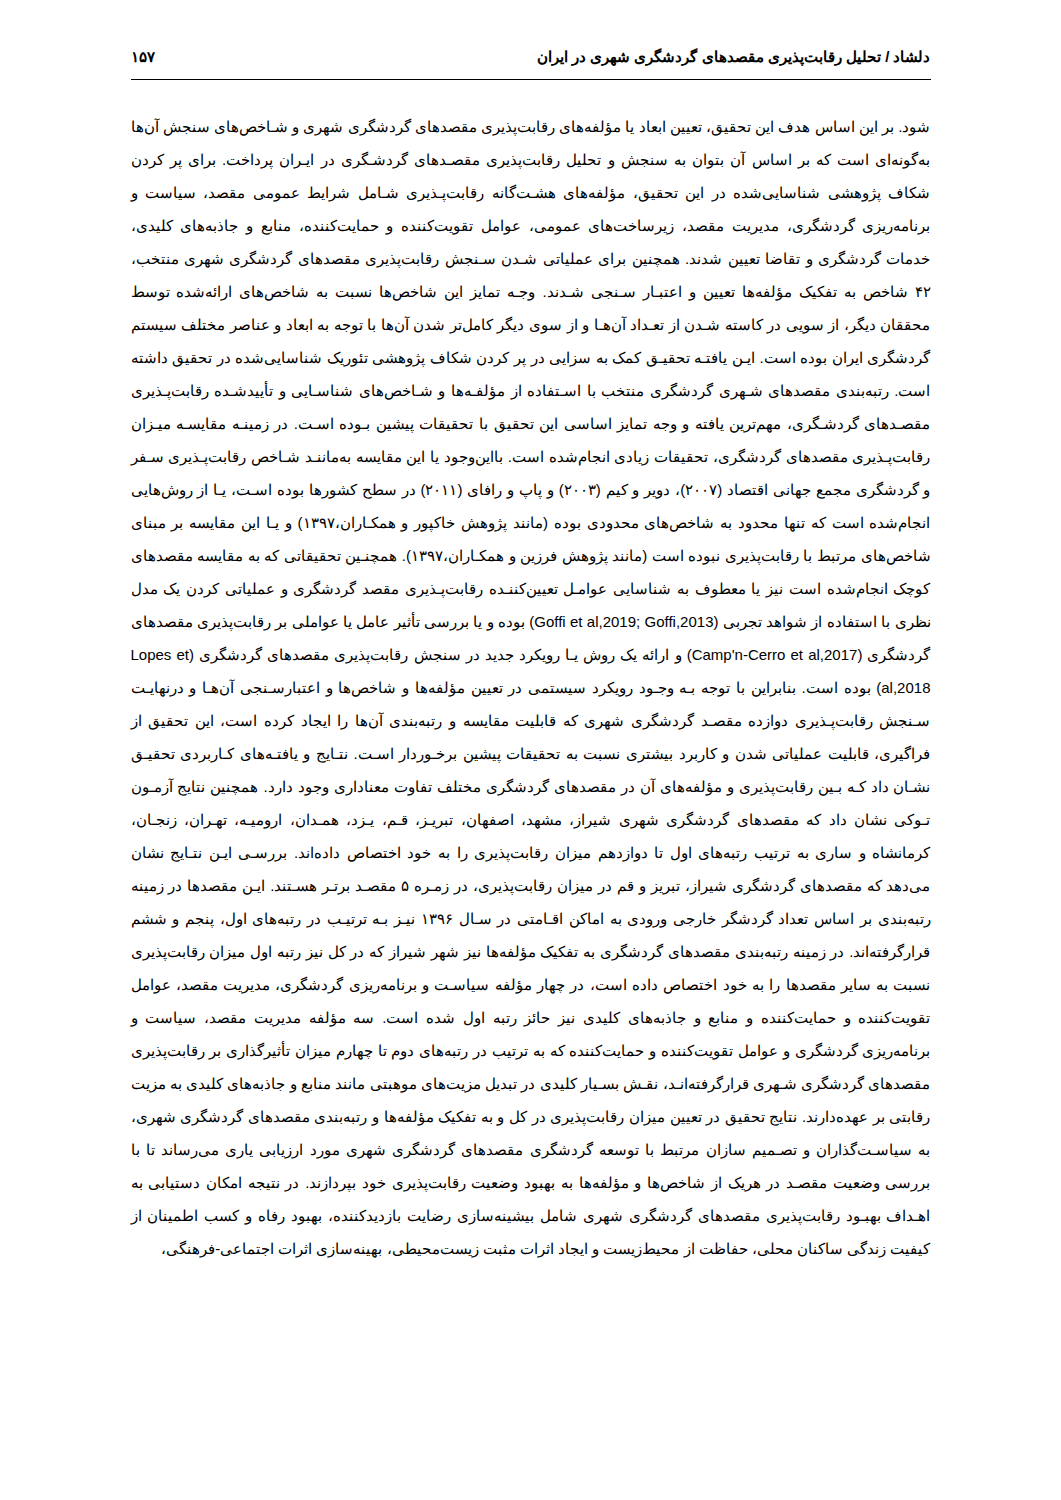دلشاد / تحلیل رقابت‌پذیری مقصدهای گردشگری شهری در ایران
۱۵۷
شود. بر این اساس هدف این تحقیق، تعیین ابعاد یا مؤلفه‌های رقابت‌پذیری مقصدهای گردشگری شهری و شـاخص‌های سنجش آن‌ها به‌گونه‌ای است که بر اساس آن بتوان به سنجش و تحلیل رقابت‌پذیری مقصـدهای گردشـگری در ایـران پرداخت. برای پر کردن شکاف پژوهشی شناسایی‌شده در این تحقیق، مؤلفه‌های هشـت‌گانه رقابت‌پـذیری شـامل شرایط عمومی مقصد، سیاست و برنامه‌ریزی گردشگری، مدیریت مقصد، زیرساخت‌های عمومی، عوامل تقویت‌کننده و حمایت‌کننده، منابع و جاذبه‌های کلیدی، خدمات گردشگری و تقاضا تعیین شدند. همچنین برای عملیاتی شـدن سـنجش رقابت‌پذیری مقصدهای گردشگری شهری منتخب، ۴۲ شاخص به تفکیک مؤلفه‌ها تعیین و اعتبـار سـنجی شـدند. وجـه تمایز این شاخص‌ها نسبت به شاخص‌های ارائه‌شده توسط محققان دیگر، از سویی در کاسته شـدن از تعـداد آن‌هـا و از سوی دیگر کامل‌تر شدن آن‌ها با توجه به ابعاد و عناصر مختلف سیستم گردشگری ایران بوده است. ایـن یافتـه تحقیـق کمک به سزایی در پر کردن شکاف پژوهشی تئوریک شناسایی‌شده در تحقیق داشته است. رتبه‌بندی مقصدهای شـهری گردشگری منتخب با اسـتفاده از مؤلفـه‌ها و شـاخص‌های شناسـایی و تأییدشـده رقابت‌پـذیری مقصـدهای گردشـگری، مهم‌ترین یافته و وجه تمایز اساسی این تحقیق با تحقیقات پیشین بـوده اسـت. در زمینـه مقایسـه میـزان رقابت‌پـذیری مقصدهای گردشگری، تحقیقات زیادی انجام‌شده است. بااین‌وجود یا این مقایسه به‌ماننـد شـاخص رقابت‌پـذیری سـفر و گردشگری مجمع جهانی اقتصاد (۲۰۰۷)، دویر و کیم (۲۰۰۳) و پاپ و رافای (۲۰۱۱) در سطح کشورها بوده اسـت، یـا از روش‌هایی انجام‌شده است که تنها محدود به شاخص‌های محدودی بوده (مانند پژوهش خاکپور و همکـاران،۱۳۹۷) و یـا این مقایسه بر مبنای شاخص‌های مرتبط با رقابت‌پذیری نبوده است (مانند پژوهش فرزین و همکـاران،۱۳۹۷). همچنـین تحقیقاتی که به مقایسه مقصدهای کوچک انجام‌شده است نیز یا معطوف به شناسایی عوامـل تعیین‌کننـده رقابت‌پـذیری مقصد گردشگری و عملیاتی کردن یک مدل نظری با استفاده از شواهد تجربی (Goffi et al,2019; Goffi,2013) بوده و یا بررسی تأثیر عامل یا عواملی بر رقابت‌پذیری مقصدهای گردشگری (Camp'n-Cerro et al,2017) و ارائه یک روش یـا رویکرد جدید در سنجش رقابت‌پذیری مقصدهای گردشگری (Lopes et al,2018) بوده است. بنابراین با توجه بـه وجـود رویکرد سیستمی در تعیین مؤلفه‌ها و شاخص‌ها و اعتبارسـنجی آن‌هـا و درنهایـت سـنجش رقابت‌پـذیری دوازده مقصـد گردشگری شهری که قابلیت مقایسه و رتبه‌بندی آن‌ها را ایجاد کرده است، این تحقیق از فراگیری، قابلیت عملیاتی شدن و کاربرد بیشتری نسبت به تحقیقات پیشین برخـوردار اسـت. نتـایج و یافتـه‌های کـاربردی تحقیـق نشـان داد کـه بـین رقابت‌پذیری و مؤلفه‌های آن در مقصدهای گردشگری مختلف تفاوت معناداری وجود دارد. همچنین نتایج آزمـون تـوکی نشان داد که مقصدهای گردشگری شهری شیراز، مشهد، اصفهان، تبریـز، قـم، یـزد، همـدان، ارومیـه، تهـران، زنجـان، کرمانشاه و ساری به ترتیب رتبه‌های اول تا دوازدهم میزان رقابت‌پذیری را به خود اختصاص داده‌اند. بررسـی ایـن نتـایج نشان می‌دهد که مقصدهای گردشگری شیراز، تبریز و قم در میزان رقابت‌پذیری، در زمـره ۵ مقصـد برتـر هسـتند. ایـن مقصدها در زمینه رتبه‌بندی بر اساس تعداد گردشگر خارجی ورودی به اماکن اقـامتی در سـال ۱۳۹۶ نیـز بـه ترتیـب در رتبه‌های اول، پنجم و ششم قرارگرفته‌اند. در زمینه رتبه‌بندی مقصدهای گردشگری به تفکیک مؤلفه‌ها نیز شهر شیراز که در کل نیز رتبه اول میزان رقابت‌پذیری نسبت به سایر مقصدها را به خود اختصاص داده است، در چهار مؤلفه سیاسـت و برنامه‌ریزی گردشگری، مدیریت مقصد، عوامل تقویت‌کننده و حمایت‌کننده و منابع و جاذبه‌های کلیدی نیز حائز رتبه اول شده است. سه مؤلفه مدیریت مقصد، سیاست و برنامه‌ریزی گردشگری و عوامل تقویت‌کننده و حمایت‌کننده که به ترتیب در رتبه‌های دوم تا چهارم میزان تأثیرگذاری بر رقابت‌پذیری مقصدهای گردشگری شـهری قرارگرفته‌انـد، نقـش بسـیار کلیدی در تبدیل مزیت‌های موهبتی مانند منابع و جاذبه‌های کلیدی به مزیت رقابتی بر عهده‌دارند. نتایج تحقیق در تعیین میزان رقابت‌پذیری در کل و به تفکیک مؤلفه‌ها و رتبه‌بندی مقصدهای گردشگری شهری، به سیاسـت‌گذاران و تصـمیم سازان مرتبط با توسعه گردشگری مقصدهای گردشگری شهری مورد ارزیابی یاری می‌رساند تا با بررسی وضعیت مقصـد در هریک از شاخص‌ها و مؤلفه‌ها به بهبود وضعیت رقابت‌پذیری خود بپردازند. در نتیجه امکان دستیابی به اهـداف بهبـود رقابت‌پذیری مقصدهای گردشگری شهری شامل بیشینه‌سازی رضایت بازدیدکننده، بهبود رفاه و کسب اطمینان از کیفیت زندگی ساکنان محلی، حفاظت از محیط‌زیست و ایجاد اثرات مثبت زیست‌محیطی، بهینه‌سازی اثرات اجتماعی-فرهنگی،